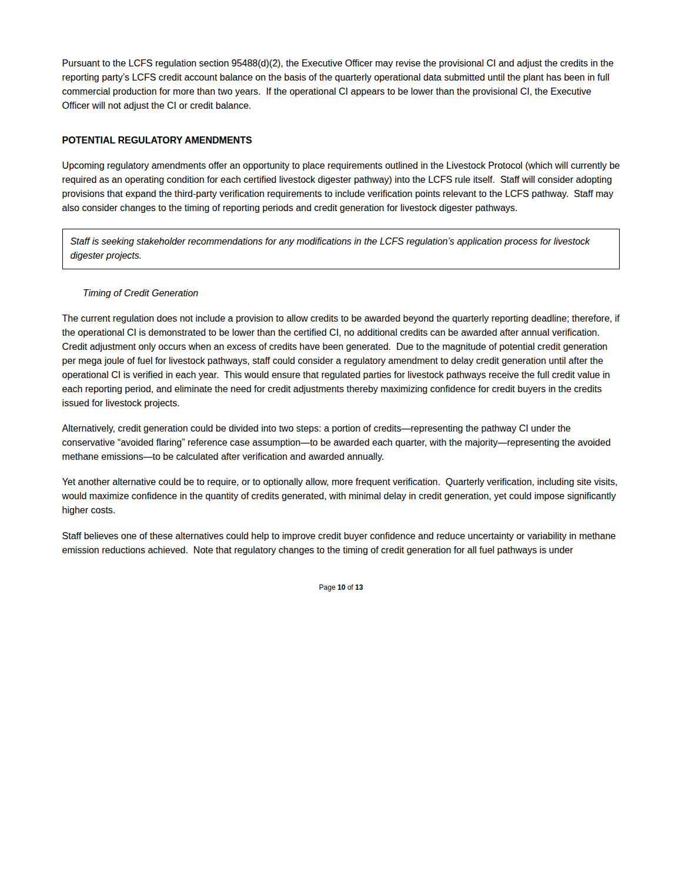Pursuant to the LCFS regulation section 95488(d)(2), the Executive Officer may revise the provisional CI and adjust the credits in the reporting party’s LCFS credit account balance on the basis of the quarterly operational data submitted until the plant has been in full commercial production for more than two years. If the operational CI appears to be lower than the provisional CI, the Executive Officer will not adjust the CI or credit balance.
Potential Regulatory Amendments
Upcoming regulatory amendments offer an opportunity to place requirements outlined in the Livestock Protocol (which will currently be required as an operating condition for each certified livestock digester pathway) into the LCFS rule itself. Staff will consider adopting provisions that expand the third-party verification requirements to include verification points relevant to the LCFS pathway. Staff may also consider changes to the timing of reporting periods and credit generation for livestock digester pathways.
Staff is seeking stakeholder recommendations for any modifications in the LCFS regulation’s application process for livestock digester projects.
Timing of Credit Generation
The current regulation does not include a provision to allow credits to be awarded beyond the quarterly reporting deadline; therefore, if the operational CI is demonstrated to be lower than the certified CI, no additional credits can be awarded after annual verification. Credit adjustment only occurs when an excess of credits have been generated. Due to the magnitude of potential credit generation per mega joule of fuel for livestock pathways, staff could consider a regulatory amendment to delay credit generation until after the operational CI is verified in each year. This would ensure that regulated parties for livestock pathways receive the full credit value in each reporting period, and eliminate the need for credit adjustments thereby maximizing confidence for credit buyers in the credits issued for livestock projects.
Alternatively, credit generation could be divided into two steps: a portion of credits—representing the pathway CI under the conservative “avoided flaring” reference case assumption—to be awarded each quarter, with the majority—representing the avoided methane emissions—to be calculated after verification and awarded annually.
Yet another alternative could be to require, or to optionally allow, more frequent verification. Quarterly verification, including site visits, would maximize confidence in the quantity of credits generated, with minimal delay in credit generation, yet could impose significantly higher costs.
Staff believes one of these alternatives could help to improve credit buyer confidence and reduce uncertainty or variability in methane emission reductions achieved. Note that regulatory changes to the timing of credit generation for all fuel pathways is under
Page 10 of 13